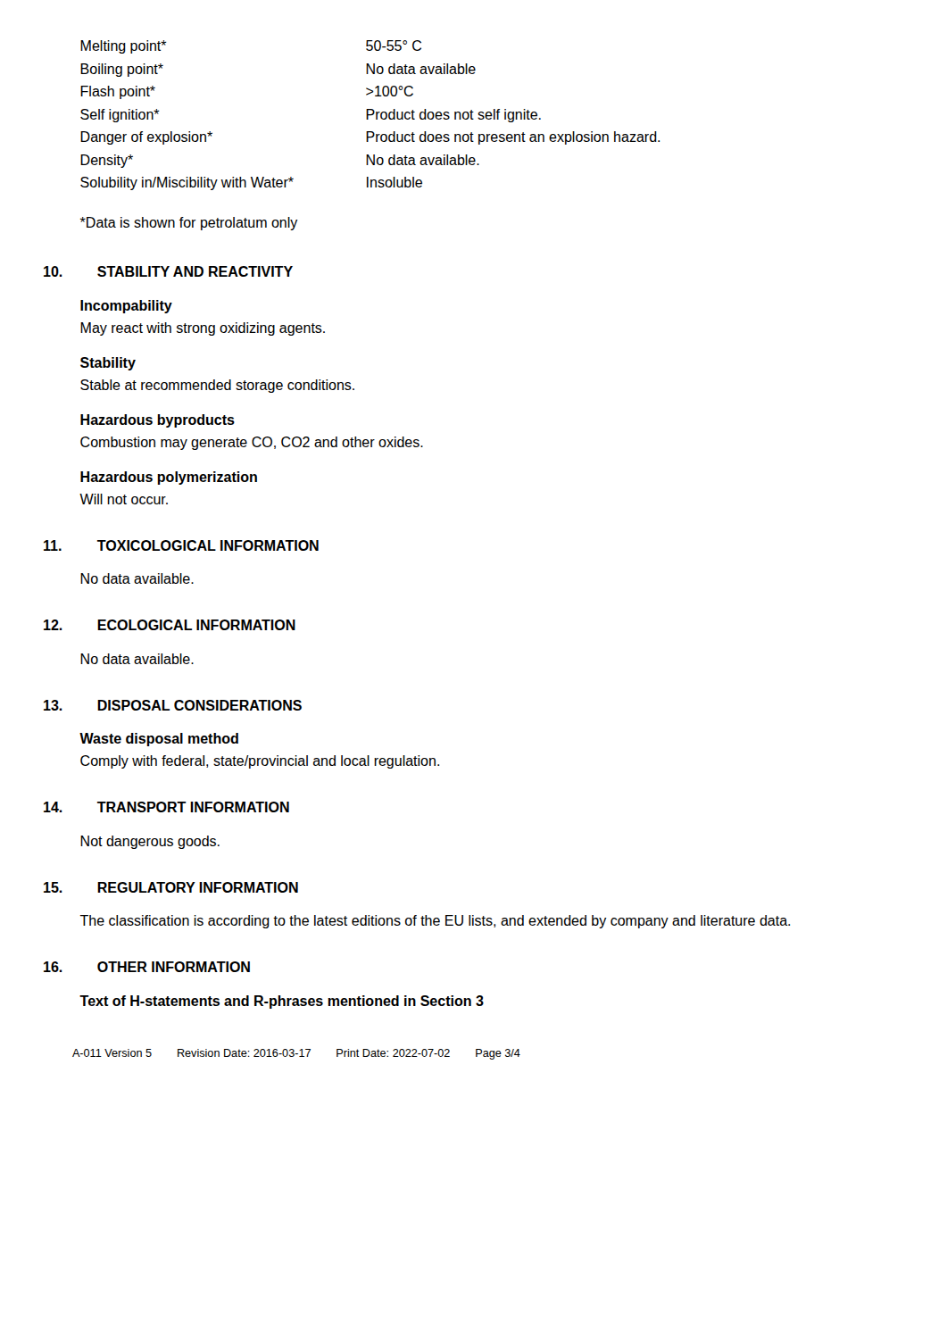| Melting point* | 50-55° C |
| Boiling point* | No data available |
| Flash point* | >100°C |
| Self ignition* | Product does not self ignite. |
| Danger of explosion* | Product does not present an explosion hazard. |
| Density* | No data available. |
| Solubility in/Miscibility with Water* | Insoluble |
*Data is shown for petrolatum only
10. STABILITY AND REACTIVITY
Incompability
May react with strong oxidizing agents.
Stability
Stable at recommended storage conditions.
Hazardous byproducts
Combustion may generate CO, CO2 and other oxides.
Hazardous polymerization
Will not occur.
11. TOXICOLOGICAL INFORMATION
No data available.
12. ECOLOGICAL INFORMATION
No data available.
13. DISPOSAL CONSIDERATIONS
Waste disposal method
Comply with federal, state/provincial and local regulation.
14. TRANSPORT INFORMATION
Not dangerous goods.
15. REGULATORY INFORMATION
The classification is according to the latest editions of the EU lists, and extended by company and literature data.
16. OTHER INFORMATION
Text of H-statements and R-phrases mentioned in Section 3
A-011 Version 5 Revision Date: 2016-03-17 Print Date: 2022-07-02 Page 3/4